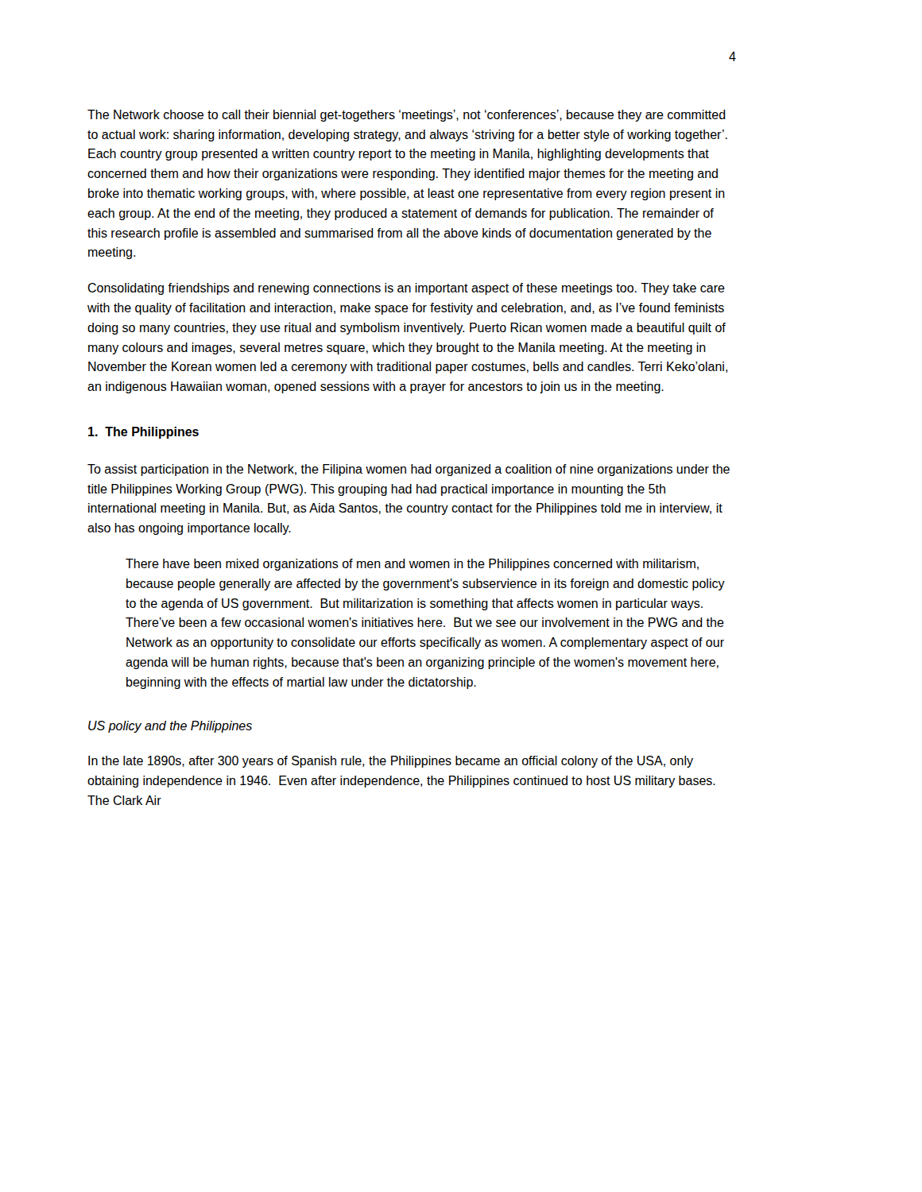4
The Network choose to call their biennial get-togethers ‘meetings’, not ‘conferences’, because they are committed to actual work: sharing information, developing strategy, and always ‘striving for a better style of working together’. Each country group presented a written country report to the meeting in Manila, highlighting developments that concerned them and how their organizations were responding. They identified major themes for the meeting and broke into thematic working groups, with, where possible, at least one representative from every region present in each group. At the end of the meeting, they produced a statement of demands for publication. The remainder of this research profile is assembled and summarised from all the above kinds of documentation generated by the meeting.
Consolidating friendships and renewing connections is an important aspect of these meetings too. They take care with the quality of facilitation and interaction, make space for festivity and celebration, and, as I’ve found feminists doing so many countries, they use ritual and symbolism inventively. Puerto Rican women made a beautiful quilt of many colours and images, several metres square, which they brought to the Manila meeting. At the meeting in November the Korean women led a ceremony with traditional paper costumes, bells and candles. Terri Keko’olani, an indigenous Hawaiian woman, opened sessions with a prayer for ancestors to join us in the meeting.
1. The Philippines
To assist participation in the Network, the Filipina women had organized a coalition of nine organizations under the title Philippines Working Group (PWG). This grouping had had practical importance in mounting the 5th international meeting in Manila. But, as Aida Santos, the country contact for the Philippines told me in interview, it also has ongoing importance locally.
There have been mixed organizations of men and women in the Philippines concerned with militarism, because people generally are affected by the government's subservience in its foreign and domestic policy to the agenda of US government. But militarization is something that affects women in particular ways. There’ve been a few occasional women's initiatives here. But we see our involvement in the PWG and the Network as an opportunity to consolidate our efforts specifically as women. A complementary aspect of our agenda will be human rights, because that's been an organizing principle of the women's movement here, beginning with the effects of martial law under the dictatorship.
US policy and the Philippines
In the late 1890s, after 300 years of Spanish rule, the Philippines became an official colony of the USA, only obtaining independence in 1946. Even after independence, the Philippines continued to host US military bases. The Clark Air